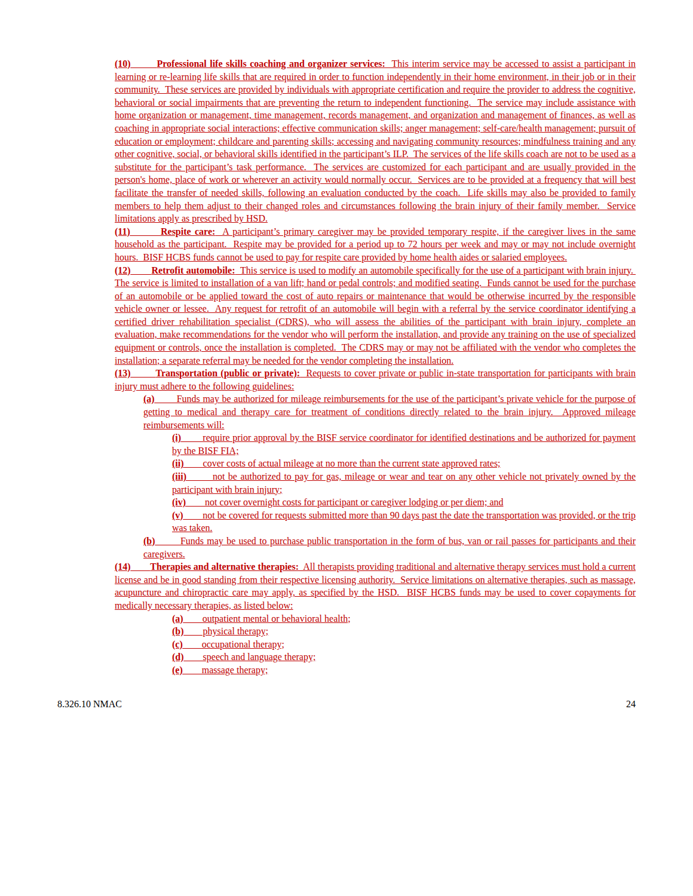(10) Professional life skills coaching and organizer services: This interim service may be accessed to assist a participant in learning or re-learning life skills that are required in order to function independently in their home environment, in their job or in their community. These services are provided by individuals with appropriate certification and require the provider to address the cognitive, behavioral or social impairments that are preventing the return to independent functioning. The service may include assistance with home organization or management, time management, records management, and organization and management of finances, as well as coaching in appropriate social interactions; effective communication skills; anger management; self-care/health management; pursuit of education or employment; childcare and parenting skills; accessing and navigating community resources; mindfulness training and any other cognitive, social, or behavioral skills identified in the participant’s ILP. The services of the life skills coach are not to be used as a substitute for the participant’s task performance. The services are customized for each participant and are usually provided in the person's home, place of work or wherever an activity would normally occur. Services are to be provided at a frequency that will best facilitate the transfer of needed skills, following an evaluation conducted by the coach. Life skills may also be provided to family members to help them adjust to their changed roles and circumstances following the brain injury of their family member. Service limitations apply as prescribed by HSD.
(11) Respite care: A participant’s primary caregiver may be provided temporary respite, if the caregiver lives in the same household as the participant. Respite may be provided for a period up to 72 hours per week and may or may not include overnight hours. BISF HCBS funds cannot be used to pay for respite care provided by home health aides or salaried employees.
(12) Retrofit automobile: This service is used to modify an automobile specifically for the use of a participant with brain injury. The service is limited to installation of a van lift; hand or pedal controls; and modified seating. Funds cannot be used for the purchase of an automobile or be applied toward the cost of auto repairs or maintenance that would be otherwise incurred by the responsible vehicle owner or lessee. Any request for retrofit of an automobile will begin with a referral by the service coordinator identifying a certified driver rehabilitation specialist (CDRS), who will assess the abilities of the participant with brain injury, complete an evaluation, make recommendations for the vendor who will perform the installation, and provide any training on the use of specialized equipment or controls, once the installation is completed. The CDRS may or may not be affiliated with the vendor who completes the installation; a separate referral may be needed for the vendor completing the installation.
(13) Transportation (public or private): Requests to cover private or public in-state transportation for participants with brain injury must adhere to the following guidelines:
(a) Funds may be authorized for mileage reimbursements for the use of the participant’s private vehicle for the purpose of getting to medical and therapy care for treatment of conditions directly related to the brain injury. Approved mileage reimbursements will:
(i) require prior approval by the BISF service coordinator for identified destinations and be authorized for payment by the BISF FIA;
(ii) cover costs of actual mileage at no more than the current state approved rates;
(iii) not be authorized to pay for gas, mileage or wear and tear on any other vehicle not privately owned by the participant with brain injury;
(iv) not cover overnight costs for participant or caregiver lodging or per diem; and
(v) not be covered for requests submitted more than 90 days past the date the transportation was provided, or the trip was taken.
(b) Funds may be used to purchase public transportation in the form of bus, van or rail passes for participants and their caregivers.
(14) Therapies and alternative therapies: All therapists providing traditional and alternative therapy services must hold a current license and be in good standing from their respective licensing authority. Service limitations on alternative therapies, such as massage, acupuncture and chiropractic care may apply, as specified by the HSD. BISF HCBS funds may be used to cover copayments for medically necessary therapies, as listed below:
(a) outpatient mental or behavioral health;
(b) physical therapy;
(c) occupational therapy;
(d) speech and language therapy;
(e) massage therapy;
8.326.10 NMAC 24